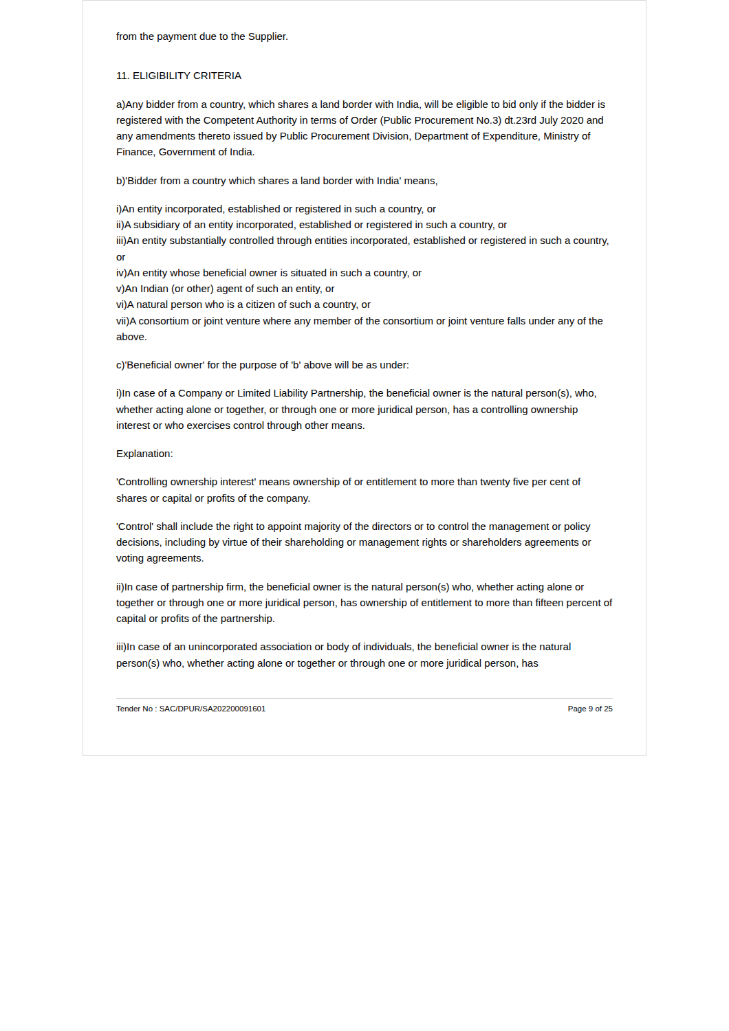from the payment due to the Supplier.
11. ELIGIBILITY CRITERIA
a)Any bidder from a country, which shares a land border with India, will be eligible to bid only if the bidder is registered with the Competent Authority in terms of Order (Public Procurement No.3) dt.23rd July 2020 and any amendments thereto issued by Public Procurement Division, Department of Expenditure, Ministry of Finance, Government of India.
b)'Bidder from a country which shares a land border with India' means,
i)An entity incorporated, established or registered in such a country, or
ii)A subsidiary of an entity incorporated, established or registered in such a country, or
iii)An entity substantially controlled through entities incorporated, established or registered in such a country, or
iv)An entity whose beneficial owner is situated in such a country, or
v)An Indian (or other) agent of such an entity, or
vi)A natural person who is a citizen of such a country, or
vii)A consortium or joint venture where any member of the consortium or joint venture falls under any of the above.
c)'Beneficial owner' for the purpose of 'b' above will be as under:
i)In case of a Company or Limited Liability Partnership, the beneficial owner is the natural person(s), who, whether acting alone or together, or through one or more juridical person, has a controlling ownership interest or who exercises control through other means.
Explanation:
'Controlling ownership interest' means ownership of or entitlement to more than twenty five per cent of shares or capital or profits of the company.
'Control' shall include the right to appoint majority of the directors or to control the management or policy decisions, including by virtue of their shareholding or management rights or shareholders agreements or voting agreements.
ii)In case of partnership firm, the beneficial owner is the natural person(s) who, whether acting alone or together or through one or more juridical person, has ownership of entitlement to more than fifteen percent of capital or profits of the partnership.
iii)In case of an unincorporated association or body of individuals, the beneficial owner is the natural person(s) who, whether acting alone or together or through one or more juridical person, has
Tender No : SAC/DPUR/SA202200091601 Page 9 of 25